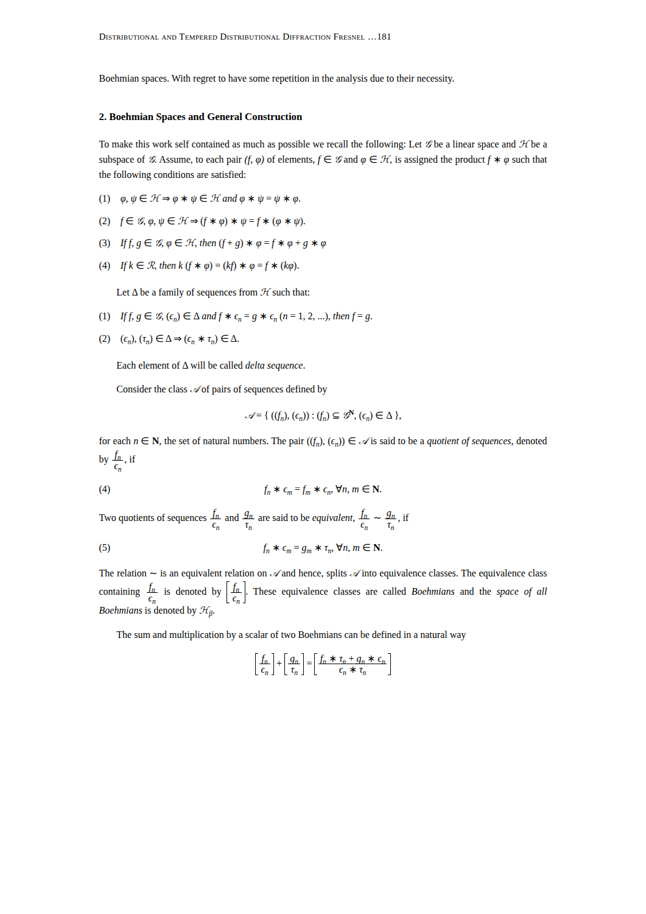Distributional and Tempered Distributional Diffraction Fresnel …181
Boehmian spaces. With regret to have some repetition in the analysis due to their necessity.
2. Boehmian Spaces and General Construction
To make this work self contained as much as possible we recall the following: Let 𝒢 be a linear space and ℋ be a subspace of 𝒢. Assume, to each pair (f, φ) of elements, f ∈ 𝒢 and φ ∈ ℋ, is assigned the product f ∗ φ such that the following conditions are satisfied:
(1) φ, ψ ∈ ℋ ⇒ φ ∗ ψ ∈ ℋ and φ ∗ ψ = ψ ∗ φ.
(2) f ∈ 𝒢, φ, ψ ∈ ℋ ⇒ (f ∗ φ) ∗ ψ = f ∗ (φ ∗ ψ).
(3) If f, g ∈ 𝒢, φ ∈ ℋ, then (f + g) ∗ φ = f ∗ φ + g ∗ φ
(4) If k ∈ ℛ, then k (f ∗ φ) = (kf) ∗ φ = f ∗ (kφ).
Let Δ be a family of sequences from ℋ such that:
(1) If f, g ∈ 𝒢, (ϵn) ∈ Δ and f ∗ ϵn = g ∗ ϵn (n = 1, 2, ...), then f = g.
(2) (ϵn), (τn) ∈ Δ ⇒ (ϵn ∗ τn) ∈ Δ.
Each element of Δ will be called delta sequence.
Consider the class 𝒜 of pairs of sequences defined by
𝒜 = { ((fn), (ϵn)) : (fn) ⊆ 𝒢N, (ϵn) ∈ Δ },
for each n ∈ N, the set of natural numbers. The pair ((fn), (ϵn)) ∈ 𝒜 is said to be a quotient of sequences, denoted by fn ϵn, if
(4)
fn ∗ ϵm = fm ∗ ϵn, ∀n, m ∈ N.
Two quotients of sequences fn ϵn and gn τn are said to be equivalent, fn ϵn ∼ gn τn, if
(5)
fn ∗ ϵm = gm ∗ τn, ∀n, m ∈ N.
The relation ∼ is an equivalent relation on 𝒜 and hence, splits 𝒜 into equivalence classes. The equivalence class containing fn ϵn is denoted by fn ϵn. These equivalence classes are called Boehmians and the space of all Boehmians is denoted by ℋβ.
The sum and multiplication by a scalar of two Boehmians can be defined in a natural way
fn ϵn + gn τn = fn ∗ τn + gn ∗ ϵn ϵn ∗ τn